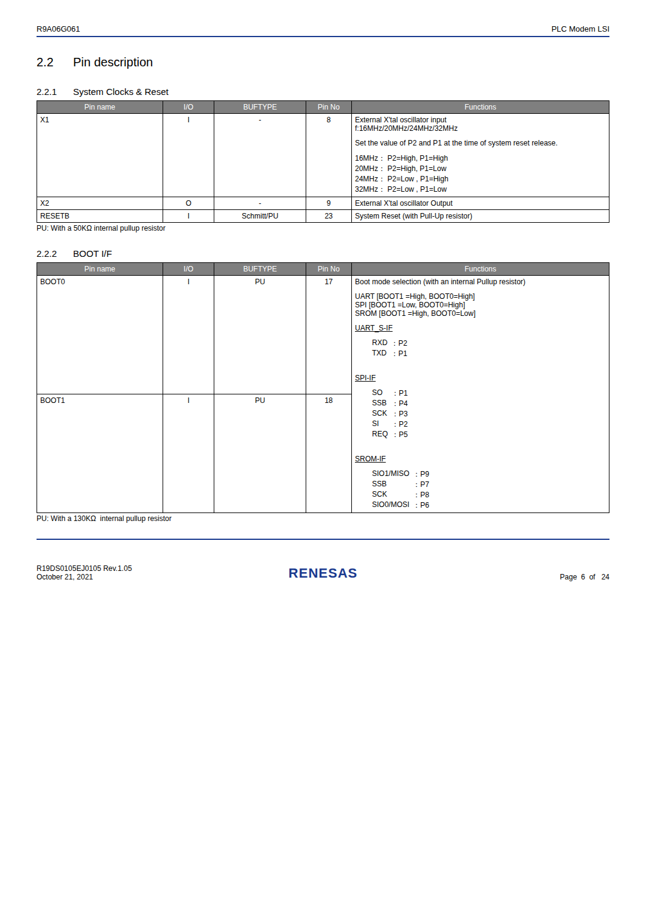R9A06G061
PLC Modem LSI
2.2 Pin description
2.2.1 System Clocks & Reset
| Pin name | I/O | BUFTYPE | Pin No | Functions |
| --- | --- | --- | --- | --- |
| X1 | I | - | 8 | External X'tal oscillator input f:16MHz/20MHz/24MHz/32MHz Set the value of P2 and P1 at the time of system reset release. 16MHz： P2=High, P1=High 20MHz： P2=High, P1=Low 24MHz： P2=Low , P1=High 32MHz： P2=Low , P1=Low |
| X2 | O | - | 9 | External X'tal oscillator Output |
| RESETB | I | Schmitt/PU | 23 | System Reset (with Pull-Up resistor) |
PU: With a 50KΩ internal pullup resistor
2.2.2 BOOT I/F
| Pin name | I/O | BUFTYPE | Pin No | Functions |
| --- | --- | --- | --- | --- |
| BOOT0 | I | PU | 17 | Boot mode selection (with an internal Pullup resistor) UART [BOOT1 =High, BOOT0=High] SPI [BOOT1 =Low, BOOT0=High] SROM [BOOT1 =High, BOOT0=Low] UART_S-IF / RXD / ：P2 / / TXD / ：P1 / SPI-IF / SO / ：P1 / / SSB / ：P4 / / SCK / ：P3 / / SI / ：P2 / / REQ / ：P5 / SROM-IF / SIO1/MISO / ：P9 / / SSB / ：P7 / / SCK / ：P8 / / SIO0/MOSI / ：P6 / |
| BOOT1 | I | PU | 18 |
PU: With a 130KΩ internal pullup resistor
R19DS0105EJ0105 Rev.1.05
October 21, 2021
RENESAS
Page 6 of 24